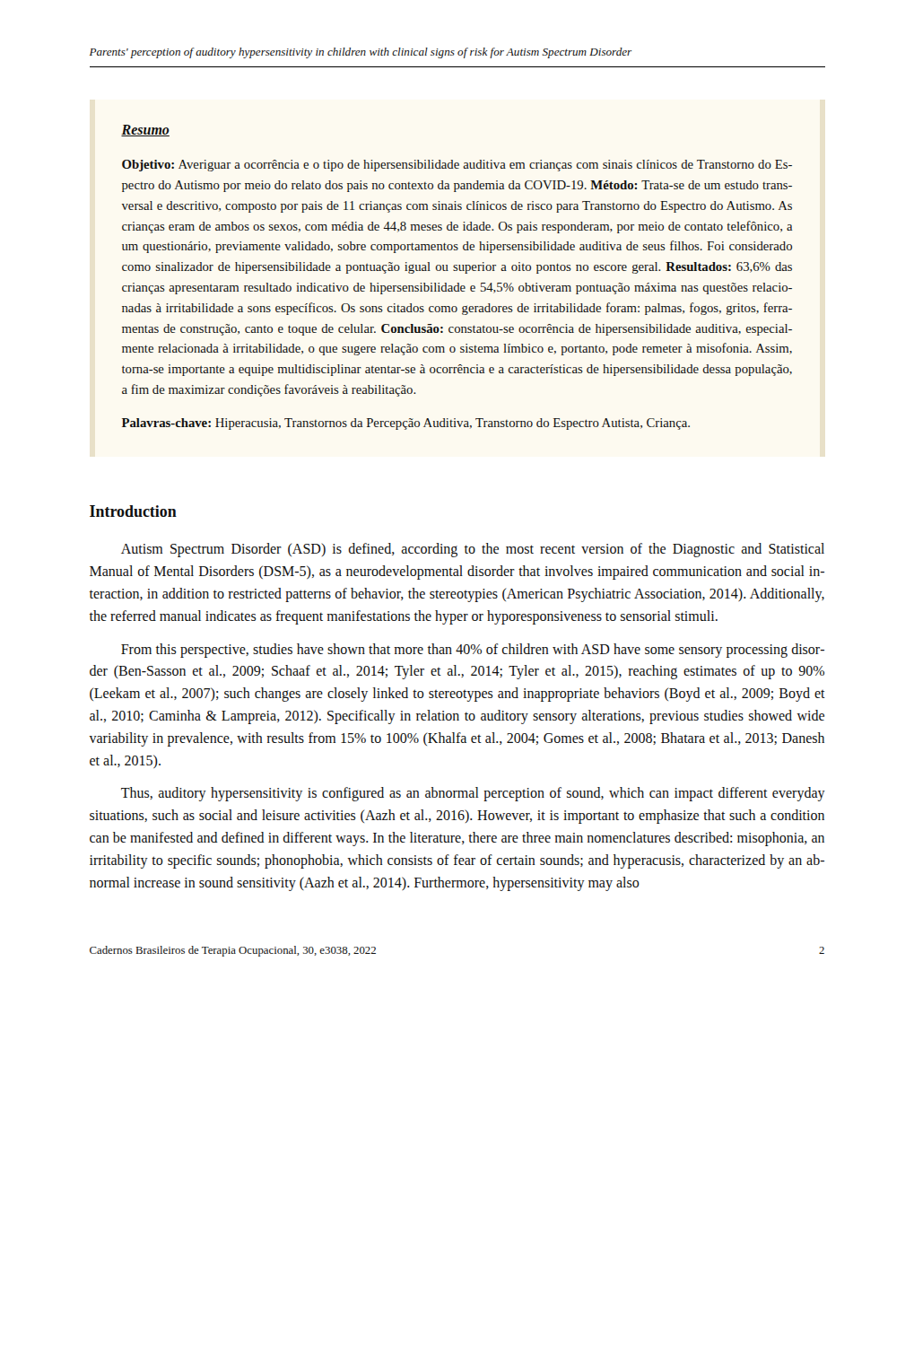Parents' perception of auditory hypersensitivity in children with clinical signs of risk for Autism Spectrum Disorder
Resumo
Objetivo: Averiguar a ocorrência e o tipo de hipersensibilidade auditiva em crianças com sinais clínicos de Transtorno do Espectro do Autismo por meio do relato dos pais no contexto da pandemia da COVID-19. Método: Trata-se de um estudo transversal e descritivo, composto por pais de 11 crianças com sinais clínicos de risco para Transtorno do Espectro do Autismo. As crianças eram de ambos os sexos, com média de 44,8 meses de idade. Os pais responderam, por meio de contato telefônico, a um questionário, previamente validado, sobre comportamentos de hipersensibilidade auditiva de seus filhos. Foi considerado como sinalizador de hipersensibilidade a pontuação igual ou superior a oito pontos no escore geral. Resultados: 63,6% das crianças apresentaram resultado indicativo de hipersensibilidade e 54,5% obtiveram pontuação máxima nas questões relacionadas à irritabilidade a sons específicos. Os sons citados como geradores de irritabilidade foram: palmas, fogos, gritos, ferramentas de construção, canto e toque de celular. Conclusão: constatou-se ocorrência de hipersensibilidade auditiva, especialmente relacionada à irritabilidade, o que sugere relação com o sistema límbico e, portanto, pode remeter à misofonia. Assim, torna-se importante a equipe multidisciplinar atentar-se à ocorrência e a características de hipersensibilidade dessa população, a fim de maximizar condições favoráveis à reabilitação.
Palavras-chave: Hiperacusia, Transtornos da Percepção Auditiva, Transtorno do Espectro Autista, Criança.
Introduction
Autism Spectrum Disorder (ASD) is defined, according to the most recent version of the Diagnostic and Statistical Manual of Mental Disorders (DSM-5), as a neurodevelopmental disorder that involves impaired communication and social interaction, in addition to restricted patterns of behavior, the stereotypies (American Psychiatric Association, 2014). Additionally, the referred manual indicates as frequent manifestations the hyper or hyporesponsiveness to sensorial stimuli.
From this perspective, studies have shown that more than 40% of children with ASD have some sensory processing disorder (Ben-Sasson et al., 2009; Schaaf et al., 2014; Tyler et al., 2014; Tyler et al., 2015), reaching estimates of up to 90% (Leekam et al., 2007); such changes are closely linked to stereotypes and inappropriate behaviors (Boyd et al., 2009; Boyd et al., 2010; Caminha & Lampreia, 2012). Specifically in relation to auditory sensory alterations, previous studies showed wide variability in prevalence, with results from 15% to 100% (Khalfa et al., 2004; Gomes et al., 2008; Bhatara et al., 2013; Danesh et al., 2015).
Thus, auditory hypersensitivity is configured as an abnormal perception of sound, which can impact different everyday situations, such as social and leisure activities (Aazh et al., 2016). However, it is important to emphasize that such a condition can be manifested and defined in different ways. In the literature, there are three main nomenclatures described: misophonia, an irritability to specific sounds; phonophobia, which consists of fear of certain sounds; and hyperacusis, characterized by an abnormal increase in sound sensitivity (Aazh et al., 2014). Furthermore, hypersensitivity may also
Cadernos Brasileiros de Terapia Ocupacional, 30, e3038, 2022 2